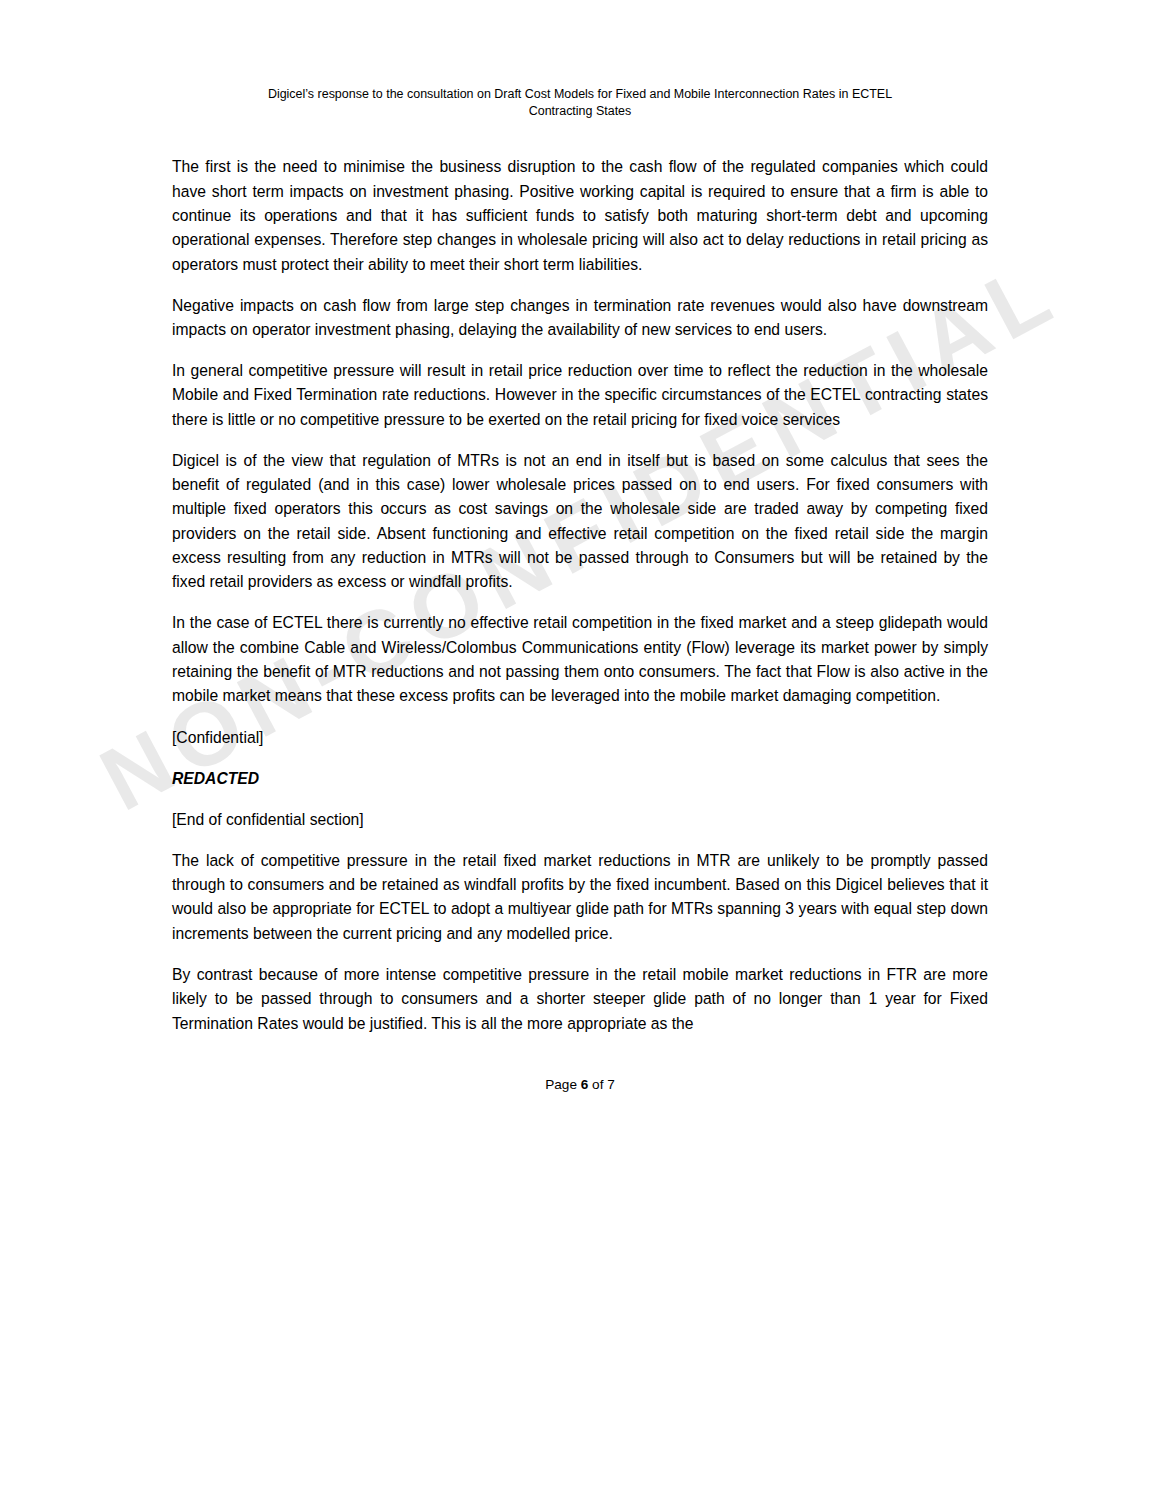NON-CONFIDENTIAL
Digicel’s response to the consultation on Draft Cost Models for Fixed and Mobile Interconnection Rates in ECTEL
Contracting States
The first is the need to minimise the business disruption to the cash flow of the regulated companies which could have short term impacts on investment phasing. Positive working capital is required to ensure that a firm is able to continue its operations and that it has sufficient funds to satisfy both maturing short-term debt and upcoming operational expenses. Therefore step changes in wholesale pricing will also act to delay reductions in retail pricing as operators must protect their ability to meet their short term liabilities.
Negative impacts on cash flow from large step changes in termination rate revenues would also have downstream impacts on operator investment phasing, delaying the availability of new services to end users.
In general competitive pressure will result in retail price reduction over time to reflect the reduction in the wholesale Mobile and Fixed Termination rate reductions. However in the specific circumstances of the ECTEL contracting states there is little or no competitive pressure to be exerted on the retail pricing for fixed voice services
Digicel is of the view that regulation of MTRs is not an end in itself but is based on some calculus that sees the benefit of regulated (and in this case) lower wholesale prices passed on to end users. For fixed consumers with multiple fixed operators this occurs as cost savings on the wholesale side are traded away by competing fixed providers on the retail side. Absent functioning and effective retail competition on the fixed retail side the margin excess resulting from any reduction in MTRs will not be passed through to Consumers but will be retained by the fixed retail providers as excess or windfall profits.
In the case of ECTEL there is currently no effective retail competition in the fixed market and a steep glidepath would allow the combine Cable and Wireless/Colombus Communications entity (Flow) leverage its market power by simply retaining the benefit of MTR reductions and not passing them onto consumers. The fact that Flow is also active in the mobile market means that these excess profits can be leveraged into the mobile market damaging competition.
[Confidential]
REDACTED
[End of confidential section]
The lack of competitive pressure in the retail fixed market reductions in MTR are unlikely to be promptly passed through to consumers and be retained as windfall profits by the fixed incumbent. Based on this Digicel believes that it would also be appropriate for ECTEL to adopt a multiyear glide path for MTRs spanning 3 years with equal step down increments between the current pricing and any modelled price.
By contrast because of more intense competitive pressure in the retail mobile market reductions in FTR are more likely to be passed through to consumers and a shorter steeper glide path of no longer than 1 year for Fixed Termination Rates would be justified. This is all the more appropriate as the
Page 6 of 7